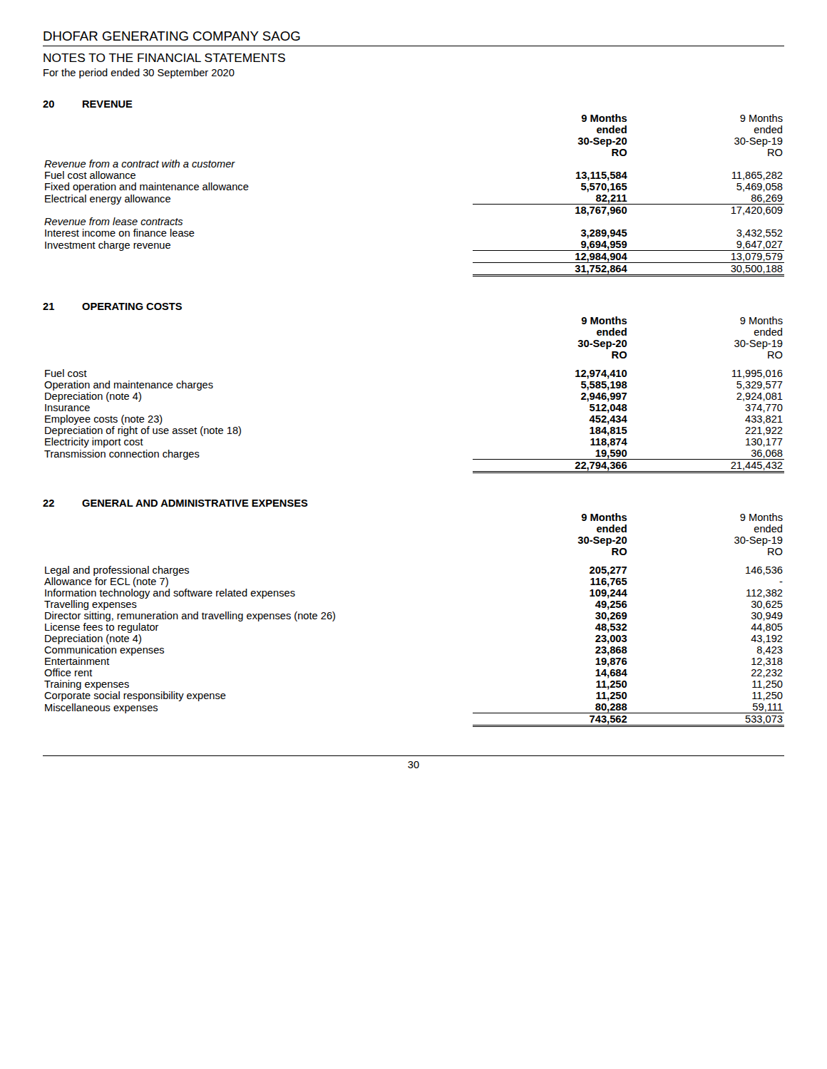DHOFAR GENERATING COMPANY SAOG
NOTES TO THE FINANCIAL STATEMENTS
For the period ended 30 September 2020
20 REVENUE
| | 9 Months | 9 Months |
| | ended | ended |
| | 30-Sep-20 | 30-Sep-19 |
| | RO | RO |
| Revenue from a contract with a customer | | |
| Fuel cost allowance | 13,115,584 | 11,865,282 |
| Fixed operation and maintenance allowance | 5,570,165 | 5,469,058 |
| Electrical energy allowance | 82,211 | 86,269 |
| | 18,767,960 | 17,420,609 |
| Revenue from lease contracts | | |
| Interest income on finance lease | 3,289,945 | 3,432,552 |
| Investment charge revenue | 9,694,959 | 9,647,027 |
| | 12,984,904 | 13,079,579 |
| | 31,752,864 | 30,500,188 |
21 OPERATING COSTS
| | 9 Months | 9 Months |
| | ended | ended |
| | 30-Sep-20 | 30-Sep-19 |
| | RO | RO |
| Fuel cost | 12,974,410 | 11,995,016 |
| Operation and maintenance charges | 5,585,198 | 5,329,577 |
| Depreciation (note 4) | 2,946,997 | 2,924,081 |
| Insurance | 512,048 | 374,770 |
| Employee costs (note 23) | 452,434 | 433,821 |
| Depreciation of right of use asset (note 18) | 184,815 | 221,922 |
| Electricity import cost | 118,874 | 130,177 |
| Transmission connection charges | 19,590 | 36,068 |
| | 22,794,366 | 21,445,432 |
22 GENERAL AND ADMINISTRATIVE EXPENSES
| | 9 Months | 9 Months |
| | ended | ended |
| | 30-Sep-20 | 30-Sep-19 |
| | RO | RO |
| Legal and professional charges | 205,277 | 146,536 |
| Allowance for ECL (note 7) | 116,765 | - |
| Information technology and software related expenses | 109,244 | 112,382 |
| Travelling expenses | 49,256 | 30,625 |
| Director sitting, remuneration and travelling expenses (note 26) | 30,269 | 30,949 |
| License fees to regulator | 48,532 | 44,805 |
| Depreciation (note 4) | 23,003 | 43,192 |
| Communication expenses | 23,868 | 8,423 |
| Entertainment | 19,876 | 12,318 |
| Office rent | 14,684 | 22,232 |
| Training expenses | 11,250 | 11,250 |
| Corporate social responsibility expense | 11,250 | 11,250 |
| Miscellaneous expenses | 80,288 | 59,111 |
| | 743,562 | 533,073 |
30